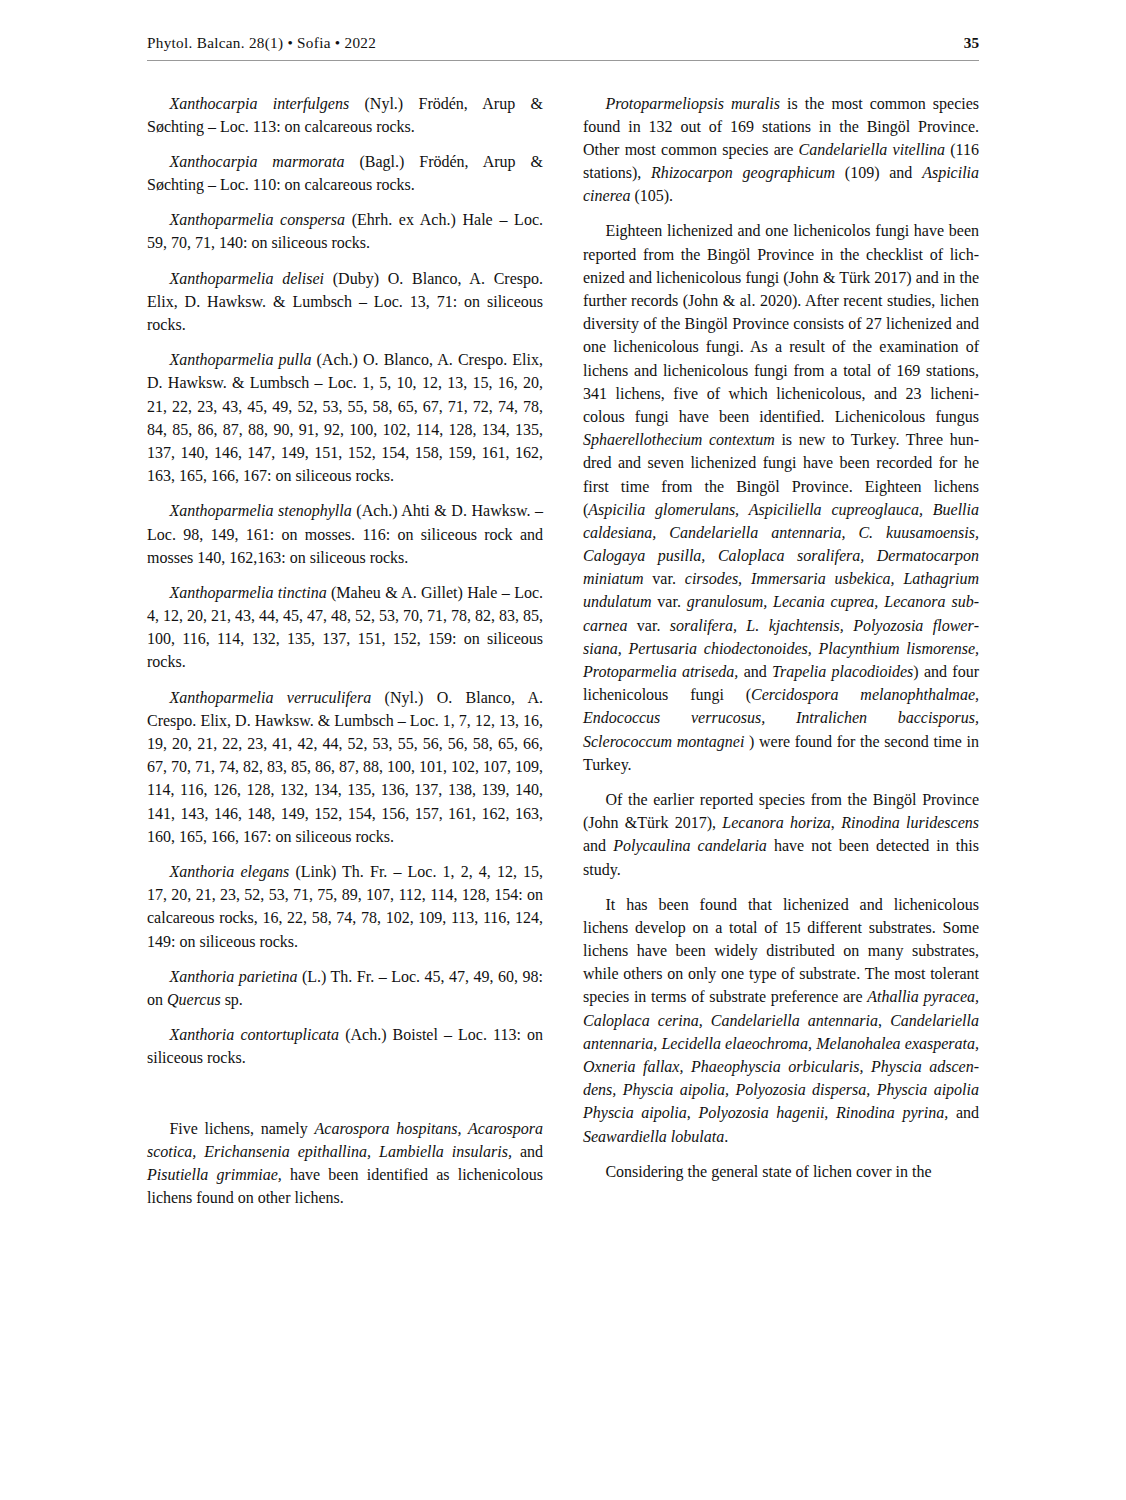Phytol. Balcan. 28(1) • Sofia • 2022 35
Xanthocarpia interfulgens (Nyl.) Frödén, Arup & Søchting – Loc. 113: on calcareous rocks.
Xanthocarpia marmorata (Bagl.) Frödén, Arup & Søchting – Loc. 110: on calcareous rocks.
Xanthoparmelia conspersa (Ehrh. ex Ach.) Hale – Loc. 59, 70, 71, 140: on siliceous rocks.
Xanthoparmelia delisei (Duby) O. Blanco, A. Crespo. Elix, D. Hawksw. & Lumbsch – Loc. 13, 71: on siliceous rocks.
Xanthoparmelia pulla (Ach.) O. Blanco, A. Crespo. Elix, D. Hawksw. & Lumbsch – Loc. 1, 5, 10, 12, 13, 15, 16, 20, 21, 22, 23, 43, 45, 49, 52, 53, 55, 58, 65, 67, 71, 72, 74, 78, 84, 85, 86, 87, 88, 90, 91, 92, 100, 102, 114, 128, 134, 135, 137, 140, 146, 147, 149, 151, 152, 154, 158, 159, 161, 162, 163, 165, 166, 167: on siliceous rocks.
Xanthoparmelia stenophylla (Ach.) Ahti & D. Hawksw. – Loc. 98, 149, 161: on mosses. 116: on siliceous rock and mosses 140, 162,163: on siliceous rocks.
Xanthoparmelia tinctina (Maheu & A. Gillet) Hale – Loc. 4, 12, 20, 21, 43, 44, 45, 47, 48, 52, 53, 70, 71, 78, 82, 83, 85, 100, 116, 114, 132, 135, 137, 151, 152, 159: on siliceous rocks.
Xanthoparmelia verruculifera (Nyl.) O. Blanco, A. Crespo. Elix, D. Hawksw. & Lumbsch – Loc. 1, 7, 12, 13, 16, 19, 20, 21, 22, 23, 41, 42, 44, 52, 53, 55, 56, 56, 58, 65, 66, 67, 70, 71, 74, 82, 83, 85, 86, 87, 88, 100, 101, 102, 107, 109, 114, 116, 126, 128, 132, 134, 135, 136, 137, 138, 139, 140, 141, 143, 146, 148, 149, 152, 154, 156, 157, 161, 162, 163, 160, 165, 166, 167: on siliceous rocks.
Xanthoria elegans (Link) Th. Fr. – Loc. 1, 2, 4, 12, 15, 17, 20, 21, 23, 52, 53, 71, 75, 89, 107, 112, 114, 128, 154: on calcareous rocks, 16, 22, 58, 74, 78, 102, 109, 113, 116, 124, 149: on siliceous rocks.
Xanthoria parietina (L.) Th. Fr. – Loc. 45, 47, 49, 60, 98: on Quercus sp.
Xanthoria contortuplicata (Ach.) Boistel – Loc. 113: on siliceous rocks.
Five lichens, namely Acarospora hospitans, Acarospora scotica, Erichansenia epithallina, Lambiella insularis, and Pisutiella grimmiae, have been identified as lichenicolous lichens found on other lichens.
Protoparmeliopsis muralis is the most common species found in 132 out of 169 stations in the Bingöl Province. Other most common species are Candelariella vitellina (116 stations), Rhizocarpon geographicum (109) and Aspicilia cinerea (105).
Eighteen lichenized and one lichenicolos fungi have been reported from the Bingöl Province in the checklist of lichenized and lichenicolous fungi (John & Türk 2017) and in the further records (John & al. 2020). After recent studies, lichen diversity of the Bingöl Province consists of 27 lichenized and one lichenicolous fungi. As a result of the examination of lichens and lichenicolous fungi from a total of 169 stations, 341 lichens, five of which lichenicolous, and 23 lichenicolous fungi have been identified. Lichenicolous fungus Sphaerellothecium contextum is new to Turkey. Three hundred and seven lichenized fungi have been recorded for he first time from the Bingöl Province. Eighteen lichens (Aspicilia glomerulans, Aspiciliella cupreoglauca, Buellia caldesiana, Candelariella antennaria, C. kuusamoensis, Calogaya pusilla, Caloplaca soralifera, Dermatocarpon miniatum var. cirsodes, Immersaria usbekica, Lathagrium undulatum var. granulosum, Lecania cuprea, Lecanora subcarnea var. soralifera, L. kjachtensis, Polyozosia flowersiana, Pertusaria chiodectonoides, Placynthium lismorense, Protoparmelia atriseda, and Trapelia placodioides) and four lichenicolous fungi (Cercidospora melanophthalmae, Endococcus verrucosus, Intralichen baccisporus, Sclerococcum montagnei ) were found for the second time in Turkey.
Of the earlier reported species from the Bingöl Province (John &Türk 2017), Lecanora horiza, Rinodina luridescens and Polycaulina candelaria have not been detected in this study.
It has been found that lichenized and lichenicolous lichens develop on a total of 15 different substrates. Some lichens have been widely distributed on many substrates, while others on only one type of substrate. The most tolerant species in terms of substrate preference are Athallia pyracea, Caloplaca cerina, Candelariella antennaria, Candelariella antennaria, Lecidella elaeochroma, Melanohalea exasperata, Oxneria fallax, Phaeophyscia orbicularis, Physcia adscendens, Physcia aipolia, Polyozosia dispersa, Physcia aipolia Physcia aipolia, Polyozosia hagenii, Rinodina pyrina, and Seawardiella lobulata.
Considering the general state of lichen cover in the